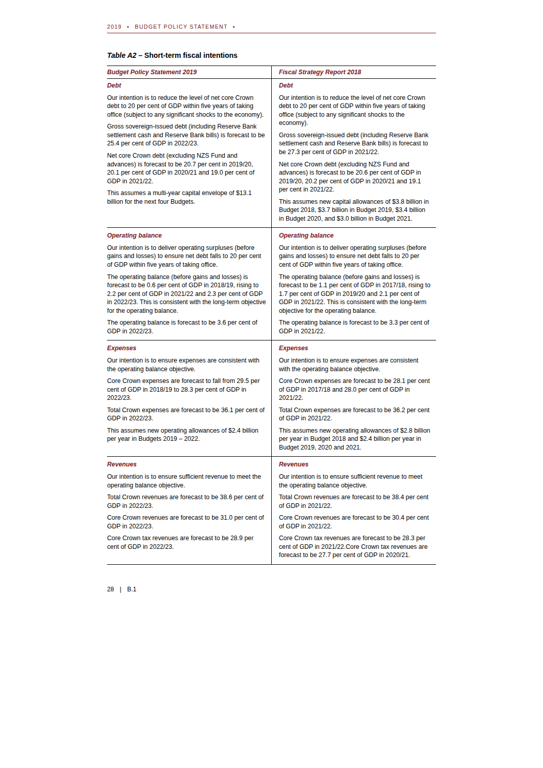2019 ▪ Budget Policy Statement ▪
Table A2 – Short-term fiscal intentions
| Budget Policy Statement 2019 | Fiscal Strategy Report 2018 |
| --- | --- |
| Debt | Debt |
| Our intention is to reduce the level of net core Crown debt to 20 per cent of GDP within five years of taking office (subject to any significant shocks to the economy). Gross sovereign-issued debt (including Reserve Bank settlement cash and Reserve Bank bills) is forecast to be 25.4 per cent of GDP in 2022/23. Net core Crown debt (excluding NZS Fund and advances) is forecast to be 20.7 per cent in 2019/20, 20.1 per cent of GDP in 2020/21 and 19.0 per cent of GDP in 2021/22. This assumes a multi-year capital envelope of $13.1 billion for the next four Budgets. | Our intention is to reduce the level of net core Crown debt to 20 per cent of GDP within five years of taking office (subject to any significant shocks to the economy). Gross sovereign-issued debt (including Reserve Bank settlement cash and Reserve Bank bills) is forecast to be 27.3 per cent of GDP in 2021/22. Net core Crown debt (excluding NZS Fund and advances) is forecast to be 20.6 per cent of GDP in 2019/20, 20.2 per cent of GDP in 2020/21 and 19.1 per cent in 2021/22. This assumes new capital allowances of $3.8 billion in Budget 2018, $3.7 billion in Budget 2019, $3.4 billion in Budget 2020, and $3.0 billion in Budget 2021. |
| Operating balance | Operating balance |
| Our intention is to deliver operating surpluses (before gains and losses) to ensure net debt falls to 20 per cent of GDP within five years of taking office. The operating balance (before gains and losses) is forecast to be 0.6 per cent of GDP in 2018/19, rising to 2.2 per cent of GDP in 2021/22 and 2.3 per cent of GDP in 2022/23. This is consistent with the long-term objective for the operating balance. The operating balance is forecast to be 3.6 per cent of GDP in 2022/23. | Our intention is to deliver operating surpluses (before gains and losses) to ensure net debt falls to 20 per cent of GDP within five years of taking office. The operating balance (before gains and losses) is forecast to be 1.1 per cent of GDP in 2017/18, rising to 1.7 per cent of GDP in 2019/20 and 2.1 per cent of GDP in 2021/22. This is consistent with the long-term objective for the operating balance. The operating balance is forecast to be 3.3 per cent of GDP in 2021/22. |
| Expenses | Expenses |
| Our intention is to ensure expenses are consistent with the operating balance objective. Core Crown expenses are forecast to fall from 29.5 per cent of GDP in 2018/19 to 28.3 per cent of GDP in 2022/23. Total Crown expenses are forecast to be 36.1 per cent of GDP in 2022/23. This assumes new operating allowances of $2.4 billion per year in Budgets 2019 – 2022. | Our intention is to ensure expenses are consistent with the operating balance objective. Core Crown expenses are forecast to be 28.1 per cent of GDP in 2017/18 and 28.0 per cent of GDP in 2021/22. Total Crown expenses are forecast to be 36.2 per cent of GDP in 2021/22. This assumes new operating allowances of $2.8 billion per year in Budget 2018 and $2.4 billion per year in Budget 2019, 2020 and 2021. |
| Revenues | Revenues |
| Our intention is to ensure sufficient revenue to meet the operating balance objective. Total Crown revenues are forecast to be 38.6 per cent of GDP in 2022/23. Core Crown revenues are forecast to be 31.0 per cent of GDP in 2022/23. Core Crown tax revenues are forecast to be 28.9 per cent of GDP in 2022/23. | Our intention is to ensure sufficient revenue to meet the operating balance objective. Total Crown revenues are forecast to be 38.4 per cent of GDP in 2021/22. Core Crown revenues are forecast to be 30.4 per cent of GDP in 2021/22. Core Crown tax revenues are forecast to be 28.3 per cent of GDP in 2021/22.Core Crown tax revenues are forecast to be 27.7 per cent of GDP in 2020/21. |
28 | B.1